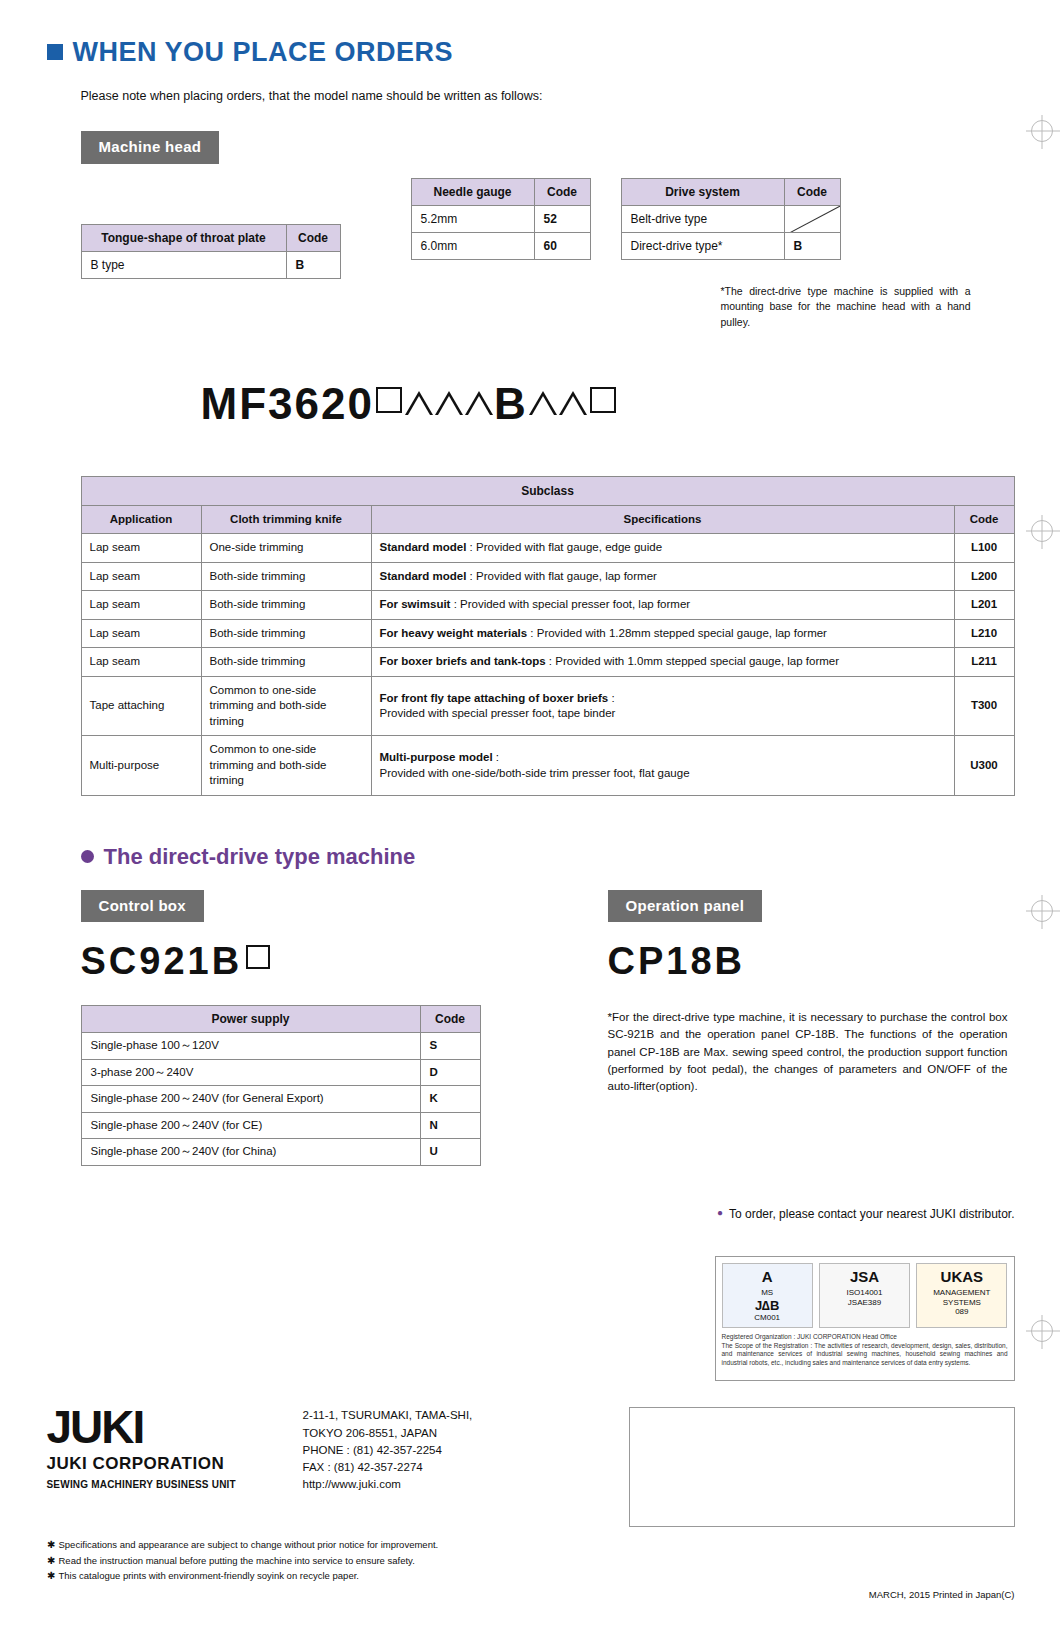WHEN YOU PLACE ORDERS
Please note when placing orders, that the model name should be written as follows:
Machine head
| Tongue-shape of throat plate | Code |
| --- | --- |
| B type | B |
| Needle gauge | Code |
| --- | --- |
| 5.2mm | 52 |
| 6.0mm | 60 |
| Drive system | Code |
| --- | --- |
| Belt-drive type | |
| Direct-drive type* | B |
*The direct-drive type machine is supplied with a mounting base for the machine head with a hand pulley.
MF3620 B
| Subclass |
| --- |
| Application | Cloth trimming knife | Specifications | Code |
| Lap seam | One-side trimming | Standard model : Provided with flat gauge, edge guide | L100 |
| Lap seam | Both-side trimming | Standard model : Provided with flat gauge, lap former | L200 |
| Lap seam | Both-side trimming | For swimsuit : Provided with special presser foot, lap former | L201 |
| Lap seam | Both-side trimming | For heavy weight materials : Provided with 1.28mm stepped special gauge, lap former | L210 |
| Lap seam | Both-side trimming | For boxer briefs and tank-tops : Provided with 1.0mm stepped special gauge, lap former | L211 |
| Tape attaching | Common to one-side trimming and both-side triming | For front fly tape attaching of boxer briefs : Provided with special presser foot, tape binder | T300 |
| Multi-purpose | Common to one-side trimming and both-side triming | Multi-purpose model : Provided with one-side/both-side trim presser foot, flat gauge | U300 |
The direct-drive type machine
Control box
SC921B
| Power supply | Code |
| --- | --- |
| Single-phase 100～120V | S |
| 3-phase 200～240V | D |
| Single-phase 200～240V (for General Export) | K |
| Single-phase 200～240V (for CE) | N |
| Single-phase 200～240V (for China) | U |
Operation panel
CP18B
*For the direct-drive type machine, it is necessary to purchase the control box SC-921B and the operation panel CP-18B. The functions of the operation panel CP-18B are Max. sewing speed control, the production support function (performed by foot pedal), the changes of parameters and ON/OFF of the auto-lifter(option).
To order, please contact your nearest JUKI distributor.
A MS
J∆B
CM001
JSA ISO14001
JSAE389
UKAS MANAGEMENT
SYSTEMS
089
Registered Organization : JUKI CORPORATION Head Office
The Scope of the Registration : The activities of research, development, design, sales, distribution, and maintenance services of industrial sewing machines, household sewing machines and industrial robots, etc., including sales and maintenance services of data entry systems.
JUKI
JUKI CORPORATION
SEWING MACHINERY BUSINESS UNIT
2-11-1, TSURUMAKI, TAMA-SHI,
TOKYO 206-8551, JAPAN
PHONE : (81) 42-357-2254
FAX : (81) 42-357-2274
http://www.juki.com
Specifications and appearance are subject to change without prior notice for improvement.
Read the instruction manual before putting the machine into service to ensure safety.
This catalogue prints with environment-friendly soyink on recycle paper.
MARCH, 2015 Printed in Japan(C)